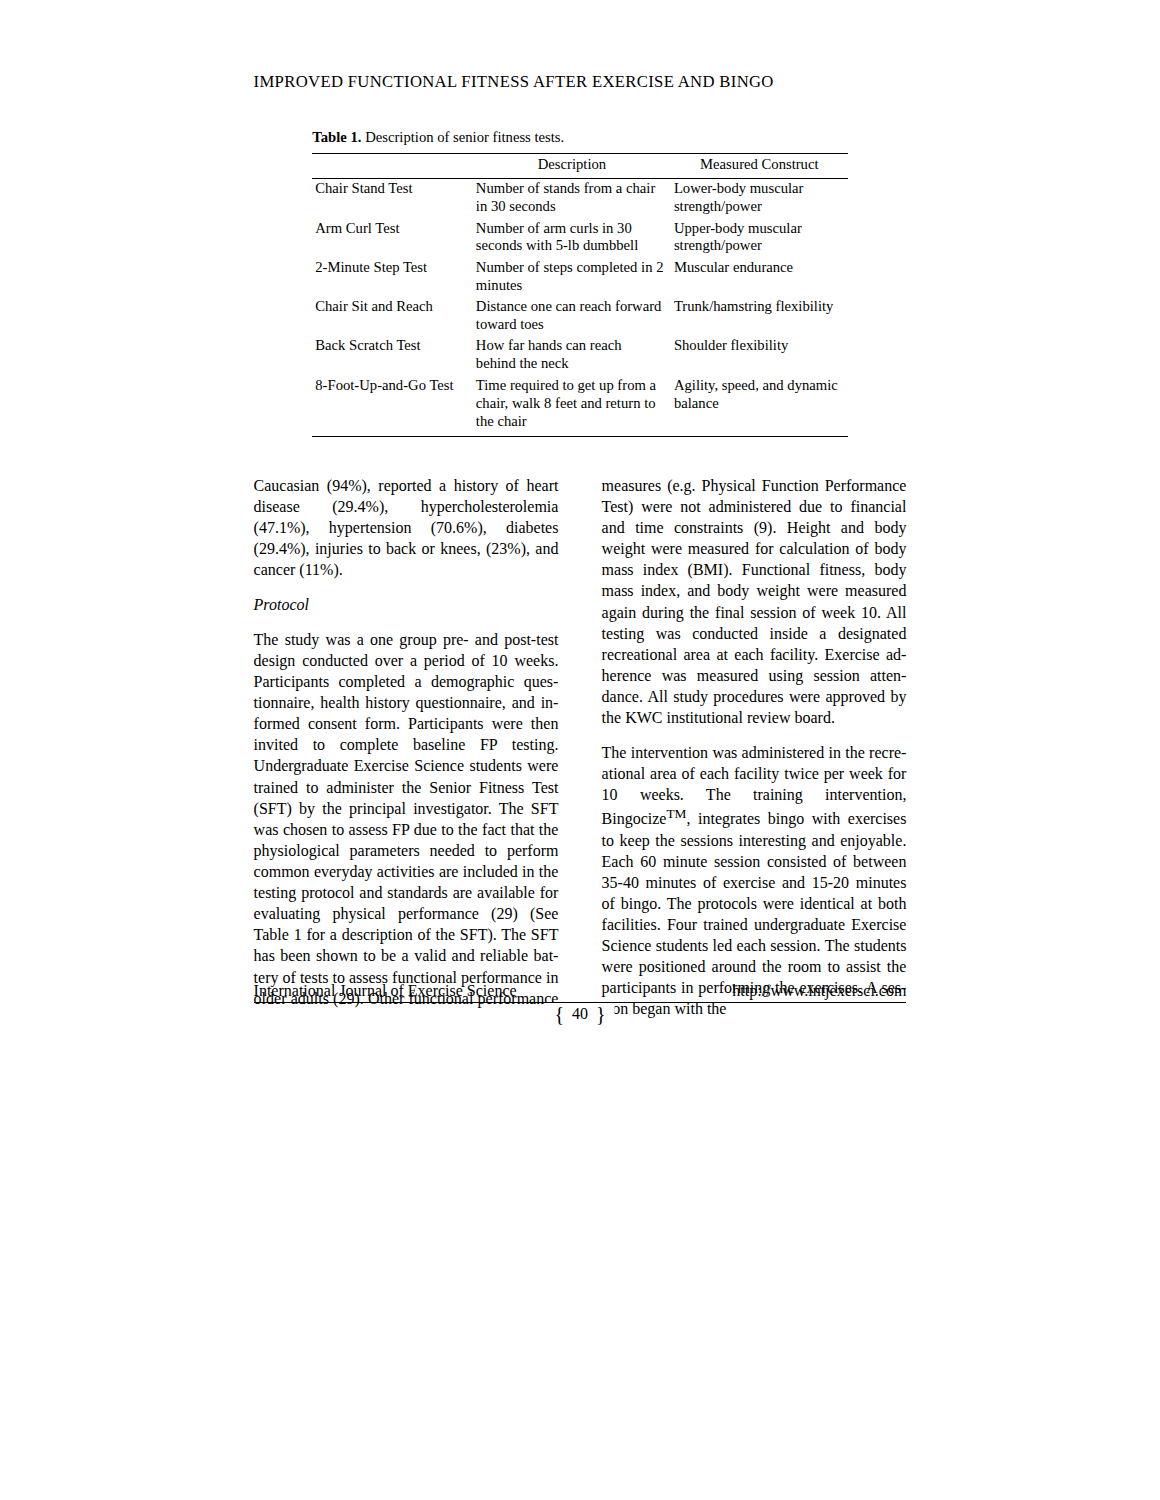IMPROVED FUNCTIONAL FITNESS AFTER EXERCISE AND BINGO
Table 1. Description of senior fitness tests.
| | Description | Measured Construct |
| --- | --- | --- |
| Chair Stand Test | Number of stands from a chair in 30 seconds | Lower-body muscular strength/power |
| Arm Curl Test | Number of arm curls in 30 seconds with 5-lb dumbbell | Upper-body muscular strength/power |
| 2-Minute Step Test | Number of steps completed in 2 minutes | Muscular endurance |
| Chair Sit and Reach | Distance one can reach forward toward toes | Trunk/hamstring flexibility |
| Back Scratch Test | How far hands can reach behind the neck | Shoulder flexibility |
| 8-Foot-Up-and-Go Test | Time required to get up from a chair, walk 8 feet and return to the chair | Agility, speed, and dynamic balance |
Caucasian (94%), reported a history of heart disease (29.4%), hypercholesterolemia (47.1%), hypertension (70.6%), diabetes (29.4%), injuries to back or knees, (23%), and cancer (11%).
Protocol
The study was a one group pre- and post-test design conducted over a period of 10 weeks. Participants completed a demographic questionnaire, health history questionnaire, and informed consent form. Participants were then invited to complete baseline FP testing. Undergraduate Exercise Science students were trained to administer the Senior Fitness Test (SFT) by the principal investigator. The SFT was chosen to assess FP due to the fact that the physiological parameters needed to perform common everyday activities are included in the testing protocol and standards are available for evaluating physical performance (29) (See Table 1 for a description of the SFT). The SFT has been shown to be a valid and reliable battery of tests to assess functional performance in older adults (29). Other functional performance measures (e.g. Physical Function Performance Test) were not administered due to financial and time constraints (9). Height and body weight were measured for calculation of body mass index (BMI). Functional fitness, body mass index, and body weight were measured again during the final session of week 10. All testing was conducted inside a designated recreational area at each facility. Exercise adherence was measured using session attendance. All study procedures were approved by the KWC institutional review board.
The intervention was administered in the recreational area of each facility twice per week for 10 weeks. The training intervention, BingocizeTM, integrates bingo with exercises to keep the sessions interesting and enjoyable. Each 60 minute session consisted of between 35-40 minutes of exercise and 15-20 minutes of bingo. The protocols were identical at both facilities. Four trained undergraduate Exercise Science students led each session. The students were positioned around the room to assist the participants in performing the exercises. A session began with the
International Journal of Exercise Science http://www.intjexersci.com
{ 40 }